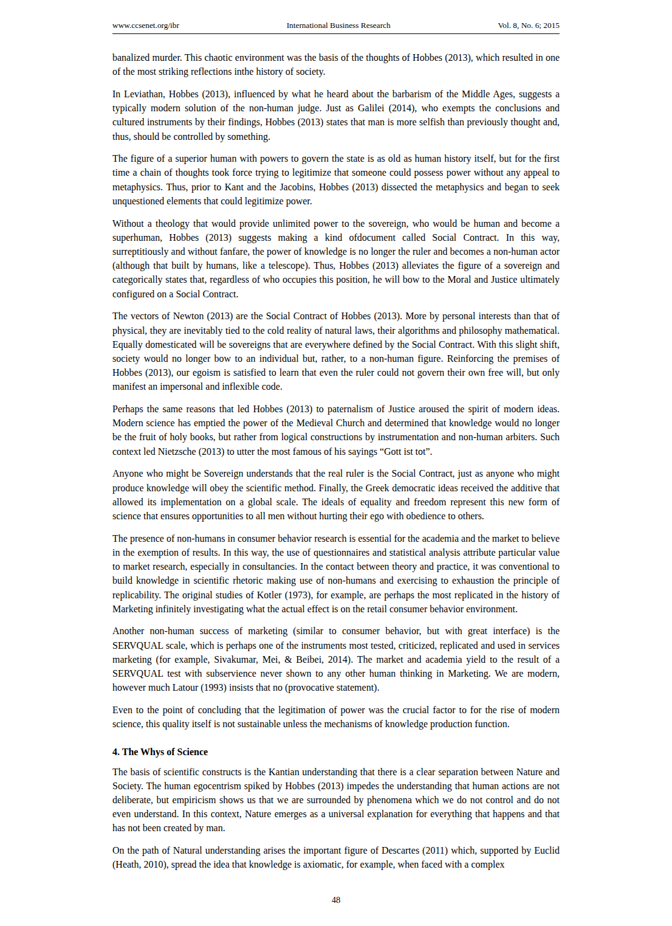www.ccsenet.org/ibr International Business Research Vol. 8, No. 6; 2015
banalized murder. This chaotic environment was the basis of the thoughts of Hobbes (2013), which resulted in one of the most striking reflections inthe history of society.
In Leviathan, Hobbes (2013), influenced by what he heard about the barbarism of the Middle Ages, suggests a typically modern solution of the non-human judge. Just as Galilei (2014), who exempts the conclusions and cultured instruments by their findings, Hobbes (2013) states that man is more selfish than previously thought and, thus, should be controlled by something.
The figure of a superior human with powers to govern the state is as old as human history itself, but for the first time a chain of thoughts took force trying to legitimize that someone could possess power without any appeal to metaphysics. Thus, prior to Kant and the Jacobins, Hobbes (2013) dissected the metaphysics and began to seek unquestioned elements that could legitimize power.
Without a theology that would provide unlimited power to the sovereign, who would be human and become a superhuman, Hobbes (2013) suggests making a kind ofdocument called Social Contract. In this way, surreptitiously and without fanfare, the power of knowledge is no longer the ruler and becomes a non-human actor (although that built by humans, like a telescope). Thus, Hobbes (2013) alleviates the figure of a sovereign and categorically states that, regardless of who occupies this position, he will bow to the Moral and Justice ultimately configured on a Social Contract.
The vectors of Newton (2013) are the Social Contract of Hobbes (2013). More by personal interests than that of physical, they are inevitably tied to the cold reality of natural laws, their algorithms and philosophy mathematical. Equally domesticated will be sovereigns that are everywhere defined by the Social Contract. With this slight shift, society would no longer bow to an individual but, rather, to a non-human figure. Reinforcing the premises of Hobbes (2013), our egoism is satisfied to learn that even the ruler could not govern their own free will, but only manifest an impersonal and inflexible code.
Perhaps the same reasons that led Hobbes (2013) to paternalism of Justice aroused the spirit of modern ideas. Modern science has emptied the power of the Medieval Church and determined that knowledge would no longer be the fruit of holy books, but rather from logical constructions by instrumentation and non-human arbiters. Such context led Nietzsche (2013) to utter the most famous of his sayings “Gott ist tot”.
Anyone who might be Sovereign understands that the real ruler is the Social Contract, just as anyone who might produce knowledge will obey the scientific method. Finally, the Greek democratic ideas received the additive that allowed its implementation on a global scale. The ideals of equality and freedom represent this new form of science that ensures opportunities to all men without hurting their ego with obedience to others.
The presence of non-humans in consumer behavior research is essential for the academia and the market to believe in the exemption of results. In this way, the use of questionnaires and statistical analysis attribute particular value to market research, especially in consultancies. In the contact between theory and practice, it was conventional to build knowledge in scientific rhetoric making use of non-humans and exercising to exhaustion the principle of replicability. The original studies of Kotler (1973), for example, are perhaps the most replicated in the history of Marketing infinitely investigating what the actual effect is on the retail consumer behavior environment.
Another non-human success of marketing (similar to consumer behavior, but with great interface) is the SERVQUAL scale, which is perhaps one of the instruments most tested, criticized, replicated and used in services marketing (for example, Sivakumar, Mei, & Beibei, 2014). The market and academia yield to the result of a SERVQUAL test with subservience never shown to any other human thinking in Marketing. We are modern, however much Latour (1993) insists that no (provocative statement).
Even to the point of concluding that the legitimation of power was the crucial factor to for the rise of modern science, this quality itself is not sustainable unless the mechanisms of knowledge production function.
4. The Whys of Science
The basis of scientific constructs is the Kantian understanding that there is a clear separation between Nature and Society. The human egocentrism spiked by Hobbes (2013) impedes the understanding that human actions are not deliberate, but empiricism shows us that we are surrounded by phenomena which we do not control and do not even understand. In this context, Nature emerges as a universal explanation for everything that happens and that has not been created by man.
On the path of Natural understanding arises the important figure of Descartes (2011) which, supported by Euclid (Heath, 2010), spread the idea that knowledge is axiomatic, for example, when faced with a complex
48